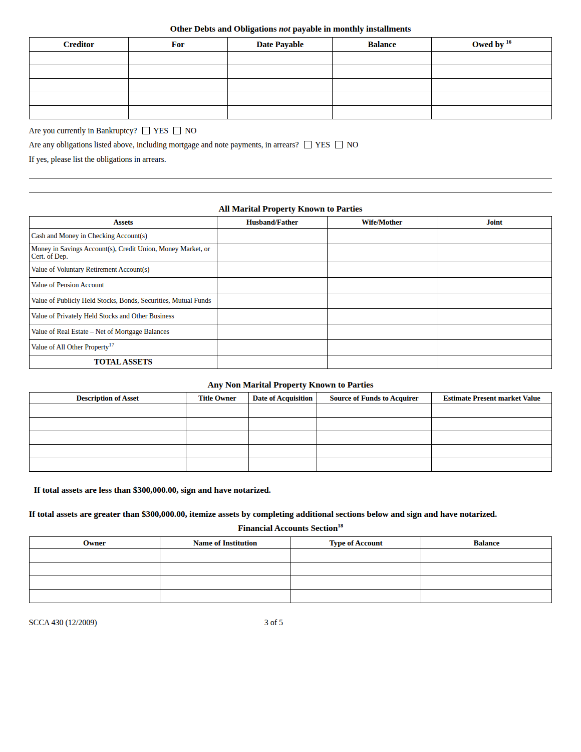Other Debts and Obligations not payable in monthly installments
| Creditor | For | Date Payable | Balance | Owed by 16 |
| --- | --- | --- | --- | --- |
Are you currently in Bankruptcy? YES NO
Are any obligations listed above, including mortgage and note payments, in arrears? YES NO
If yes, please list the obligations in arrears.
All Marital Property Known to Parties
| Assets | Husband/Father | Wife/Mother | Joint |
| --- | --- | --- | --- |
| Cash and Money in Checking Account(s) | | | |
| Money in Savings Account(s), Credit Union, Money Market, or Cert. of Dep. | | | |
| Value of Voluntary Retirement Account(s) | | | |
| Value of Pension Account | | | |
| Value of Publicly Held Stocks, Bonds, Securities, Mutual Funds | | | |
| Value of Privately Held Stocks and Other Business | | | |
| Value of Real Estate – Net of Mortgage Balances | | | |
| Value of All Other Property 17 | | | |
| TOTAL ASSETS | | | |
Any Non Marital Property Known to Parties
| Description of Asset | Title Owner | Date of Acquisition | Source of Funds to Acquirer | Estimate Present market Value |
| --- | --- | --- | --- | --- |
If total assets are less than $300,000.00, sign and have notarized.
If total assets are greater than $300,000.00, itemize assets by completing additional sections below and sign and have notarized.
Financial Accounts Section18
| Owner | Name of Institution | Type of Account | Balance |
| --- | --- | --- | --- |
SCCA 430 (12/2009) 3 of 5